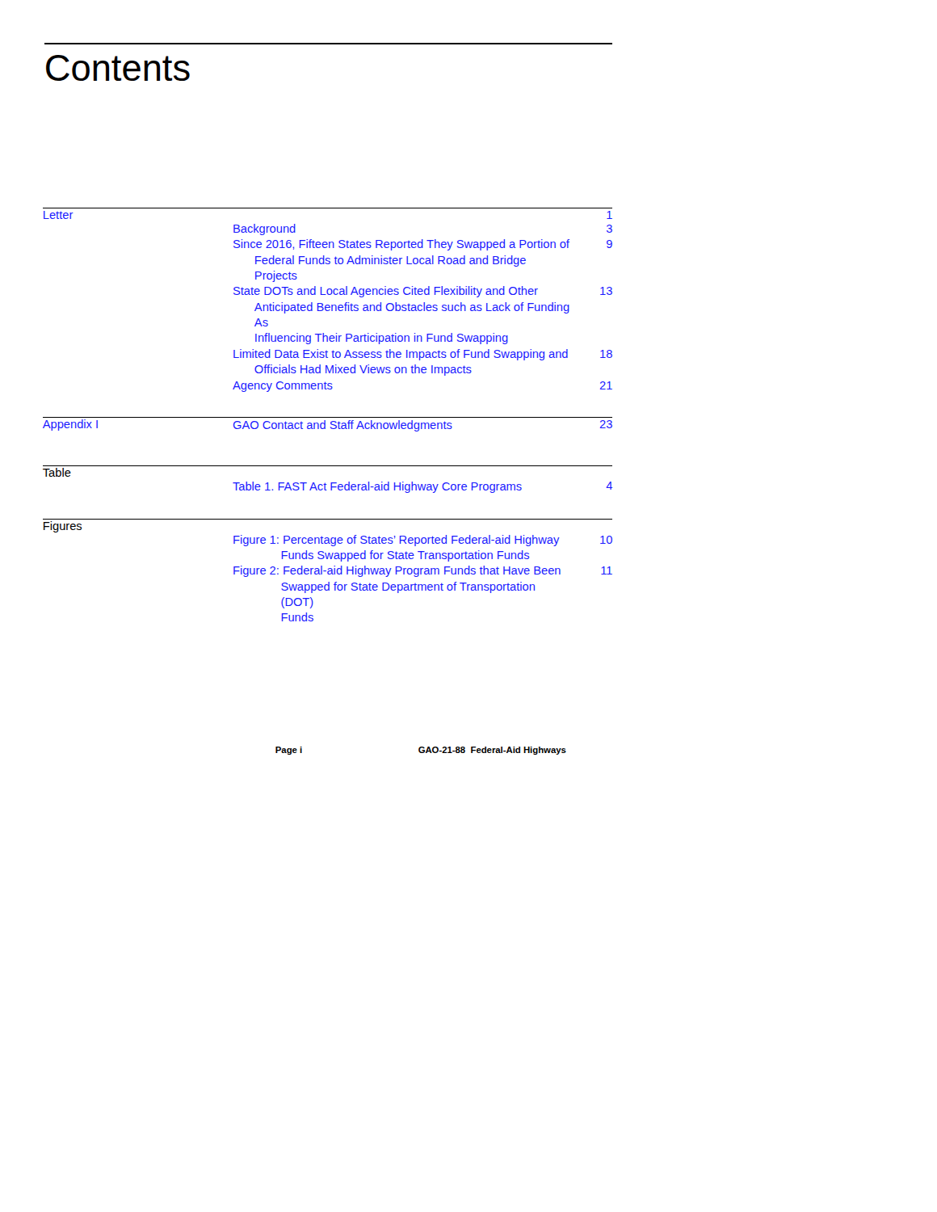Contents
| Letter | | 1 |
| | Background 3 Since 2016, Fifteen States Reported They Swapped a Portion of Federal Funds to Administer Local Road and Bridge Projects 9 State DOTs and Local Agencies Cited Flexibility and Other Anticipated Benefits and Obstacles such as Lack of Funding As Influencing Their Participation in Fund Swapping 13 Limited Data Exist to Assess the Impacts of Fund Swapping and Officials Had Mixed Views on the Impacts 18 Agency Comments 21 |
| Appendix I | GAO Contact and Staff Acknowledgments | 23 |
| Table | | |
| | Table 1. FAST Act Federal-aid Highway Core Programs | 4 |
| Figures | | |
| | Figure 1: Percentage of States’ Reported Federal-aid Highway Funds Swapped for State Transportation Funds 10 Figure 2: Federal-aid Highway Program Funds that Have Been Swapped for State Department of Transportation (DOT) Funds 11 |
Page i
GAO-21-88 Federal-Aid Highways